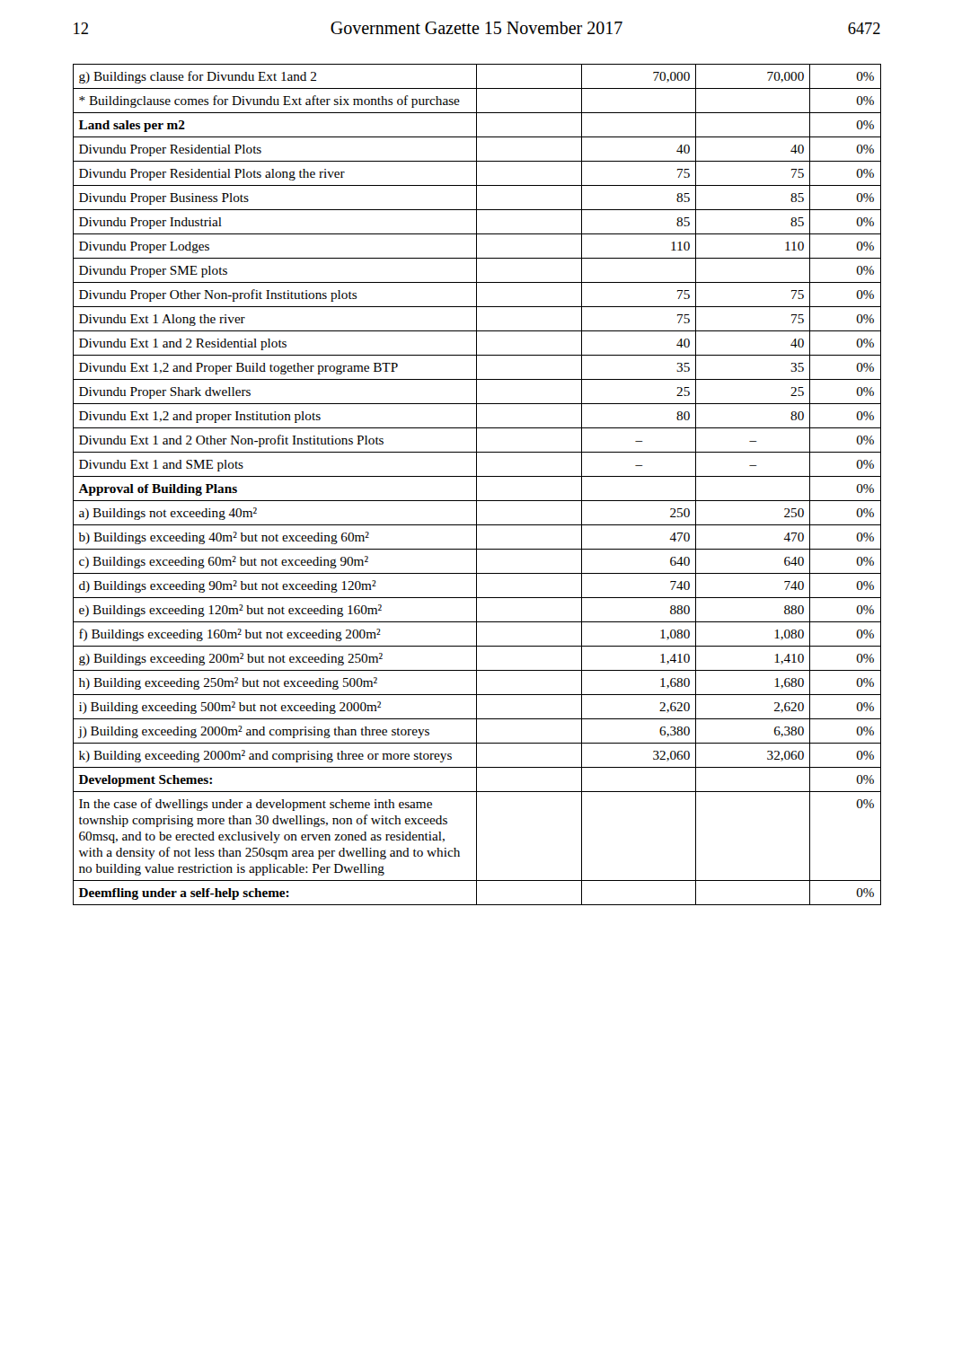12
Government Gazette 15 November 2017
6472
| g) Buildings clause for Divundu Ext 1and 2 | | 70,000 | 70,000 | 0% |
| * Buildingclause comes for Divundu Ext after six months of purchase | | | | 0% |
| Land sales per m2 | | | | 0% |
| Divundu Proper Residential Plots | | 40 | 40 | 0% |
| Divundu Proper Residential Plots along the river | | 75 | 75 | 0% |
| Divundu Proper Business Plots | | 85 | 85 | 0% |
| Divundu Proper Industrial | | 85 | 85 | 0% |
| Divundu Proper Lodges | | 110 | 110 | 0% |
| Divundu Proper SME plots | | | | 0% |
| Divundu Proper Other Non-profit Institutions plots | | 75 | 75 | 0% |
| Divundu Ext 1 Along the river | | 75 | 75 | 0% |
| Divundu Ext 1 and 2 Residential plots | | 40 | 40 | 0% |
| Divundu Ext 1,2 and Proper Build together programe BTP | | 35 | 35 | 0% |
| Divundu Proper Shark dwellers | | 25 | 25 | 0% |
| Divundu Ext 1,2 and proper Institution plots | | 80 | 80 | 0% |
| Divundu Ext 1 and 2 Other Non-profit Institutions Plots | | – | – | 0% |
| Divundu Ext 1 and SME plots | | – | – | 0% |
| Approval of Building Plans | | | | 0% |
| a) Buildings not exceeding 40m² | | 250 | 250 | 0% |
| b) Buildings exceeding 40m² but not exceeding 60m² | | 470 | 470 | 0% |
| c) Buildings exceeding 60m² but not exceeding 90m² | | 640 | 640 | 0% |
| d) Buildings exceeding 90m² but not exceeding 120m² | | 740 | 740 | 0% |
| e) Buildings exceeding 120m² but not exceeding 160m² | | 880 | 880 | 0% |
| f) Buildings exceeding 160m² but not exceeding 200m² | | 1,080 | 1,080 | 0% |
| g) Buildings exceeding 200m² but not exceeding 250m² | | 1,410 | 1,410 | 0% |
| h) Building exceeding 250m² but not exceeding 500m² | | 1,680 | 1,680 | 0% |
| i) Building exceeding 500m² but not exceeding 2000m² | | 2,620 | 2,620 | 0% |
| j) Building exceeding 2000m² and comprising than three storeys | | 6,380 | 6,380 | 0% |
| k) Building exceeding 2000m² and comprising three or more storeys | | 32,060 | 32,060 | 0% |
| Development Schemes: | | | | 0% |
| In the case of dwellings under a development scheme inth esame township comprising more than 30 dwellings, non of witch exceeds 60msq, and to be erected exclusively on erven zoned as residential, with a density of not less than 250sqm area per dwelling and to which no building value restriction is applicable: Per Dwelling | | | | 0% |
| Deemfling under a self-help scheme: | | | | 0% |